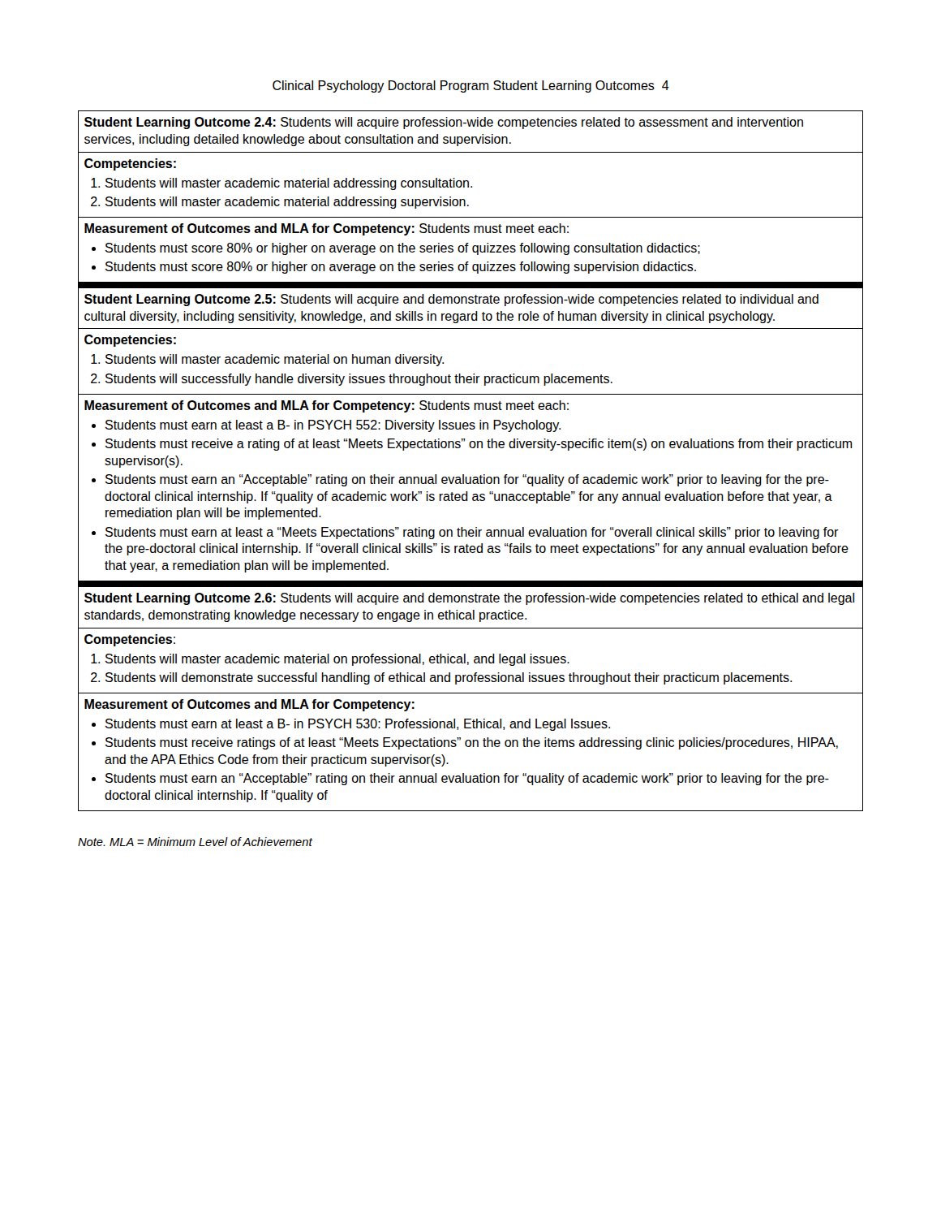Clinical Psychology Doctoral Program Student Learning Outcomes 4
| Student Learning Outcome 2.4: Students will acquire profession-wide competencies related to assessment and intervention services, including detailed knowledge about consultation and supervision. |
| Competencies: Students will master academic material addressing consultation. Students will master academic material addressing supervision. |
| Measurement of Outcomes and MLA for Competency: Students must meet each: Students must score 80% or higher on average on the series of quizzes following consultation didactics; Students must score 80% or higher on average on the series of quizzes following supervision didactics. |
| Student Learning Outcome 2.5: Students will acquire and demonstrate profession-wide competencies related to individual and cultural diversity, including sensitivity, knowledge, and skills in regard to the role of human diversity in clinical psychology. |
| Competencies: Students will master academic material on human diversity. Students will successfully handle diversity issues throughout their practicum placements. |
| Measurement of Outcomes and MLA for Competency: Students must meet each: Students must earn at least a B- in PSYCH 552: Diversity Issues in Psychology. Students must receive a rating of at least “Meets Expectations” on the diversity-specific item(s) on evaluations from their practicum supervisor(s). Students must earn an “Acceptable” rating on their annual evaluation for “quality of academic work” prior to leaving for the pre-doctoral clinical internship. If “quality of academic work” is rated as “unacceptable” for any annual evaluation before that year, a remediation plan will be implemented. Students must earn at least a “Meets Expectations” rating on their annual evaluation for “overall clinical skills” prior to leaving for the pre-doctoral clinical internship. If “overall clinical skills” is rated as “fails to meet expectations” for any annual evaluation before that year, a remediation plan will be implemented. |
| Student Learning Outcome 2.6: Students will acquire and demonstrate the profession-wide competencies related to ethical and legal standards, demonstrating knowledge necessary to engage in ethical practice. |
| Competencies : Students will master academic material on professional, ethical, and legal issues. Students will demonstrate successful handling of ethical and professional issues throughout their practicum placements. |
| Measurement of Outcomes and MLA for Competency: Students must earn at least a B- in PSYCH 530: Professional, Ethical, and Legal Issues. Students must receive ratings of at least “Meets Expectations” on the on the items addressing clinic policies/procedures, HIPAA, and the APA Ethics Code from their practicum supervisor(s). Students must earn an “Acceptable” rating on their annual evaluation for “quality of academic work” prior to leaving for the pre-doctoral clinical internship. If “quality of |
Note. MLA = Minimum Level of Achievement